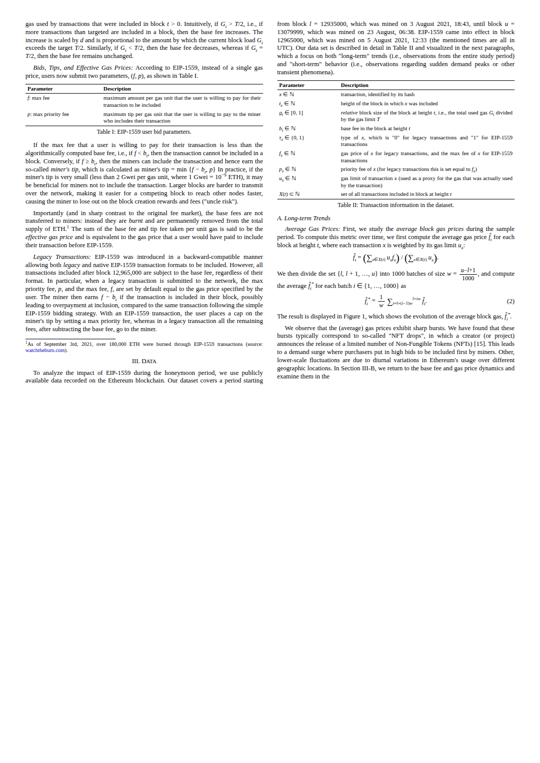gas used by transactions that were included in block t > 0. Intuitively, if Gt > T/2, i.e., if more transactions than targeted are included in a block, then the base fee increases. The increase is scaled by d and is proportional to the amount by which the current block load Gt exceeds the target T/2. Similarly, if Gt < T/2, then the base fee decreases, whereas if Gt = T/2, then the base fee remains unchanged.
Bids, Tips, and Effective Gas Prices: According to EIP-1559, instead of a single gas price, users now submit two parameters, (f, p), as shown in Table I.
| Parameter | Description |
| --- | --- |
| f : max fee | maximum amount per gas unit that the user is willing to pay for their transaction to be included |
| p : max priority fee | maximum tip per gas unit that the user is willing to pay to the miner who includes their transaction |
Table I: EIP-1559 user bid parameters.
If the max fee that a user is willing to pay for their transaction is less than the algorithmically computed base fee, i.e., if f < bt, then the transaction cannot be included in a block. Conversely, if f ≥ bt, then the miners can include the transaction and hence earn the so-called miner's tip, which is calculated as miner's tip = min {f − bt, p} In practice, if the miner's tip is very small (less than 2 Gwei per gas unit, where 1 Gwei = 10−9 ETH), it may be beneficial for miners not to include the transaction. Larger blocks are harder to transmit over the network, making it easier for a competing block to reach other nodes faster, causing the miner to lose out on the block creation rewards and fees ("uncle risk").
Importantly (and in sharp contrast to the original fee market), the base fees are not transferred to miners: instead they are burnt and are permanently removed from the total supply of ETH.1 The sum of the base fee and tip fee taken per unit gas is said to be the effective gas price and is equivalent to the gas price that a user would have paid to include their transaction before EIP-1559.
Legacy Transactions: EIP-1559 was introduced in a backward-compatible manner allowing both legacy and native EIP-1559 transaction formats to be included. However, all transactions included after block 12,965,000 are subject to the base fee, regardless of their format. In particular, when a legacy transaction is submitted to the network, the max priority fee, p, and the max fee, f, are set by default equal to the gas price specified by the user. The miner then earns f − bt if the transaction is included in their block, possibly leading to overpayment at inclusion, compared to the same transaction following the simple EIP-1559 bidding strategy. With an EIP-1559 transaction, the user places a cap on the miner's tip by setting a max priority fee, whereas in a legacy transaction all the remaining fees, after subtracting the base fee, go to the miner.
1As of September 3rd, 2021, over 180,000 ETH were burned through EIP-1559 transactions (source: watchtheburn.com).
III. DATA
To analyze the impact of EIP-1559 during the honeymoon period, we use publicly available data recorded on the Ethereum blockchain. Our dataset covers a period starting from block l = 12935000, which was mined on 3 August 2021, 18:43, until block u = 13079999, which was mined on 23 August, 06:38. EIP-1559 came into effect in block 12965000, which was mined on 5 August 2021, 12:33 (the mentioned times are all in UTC). Our data set is described in detail in Table II and visualized in the next paragraphs, which a focus on both "long-term" trends (i.e., observations from the entire study period) and "short-term" behavior (i.e., observations regarding sudden demand peaks or other transient phenomena).
| Parameter | Description |
| --- | --- |
| x ∈ ℕ | transaction, identified by its hash |
| t x ∈ ℕ | height of the block in which x was included |
| g t ∈ [0, 1] | relative block size of the block at height t , i.e., the total used gas G t divided by the gas limit T |
| b t ∈ ℕ | base fee in the block at height t |
| τ x ∈ {0, 1} | type of x , which is "0" for legacy transactions and "1" for EIP-1559 transactions |
| f x ∈ ℕ | gas price of x for legacy transactions, and the max fee of x for EIP-1559 transactions |
| p x ∈ ℕ | priority fee of x (for legacy transactions this is set equal to f x ) |
| u x ∈ ℕ | gas limit of transaction x (used as a proxy for the gas that was actually used by the transaction) |
| X ( t ) ⊂ ℕ | set of all transactions included in block at height t |
Table II: Transaction information in the dataset.
A. Long-term Trends
Average Gas Prices: First, we study the average block gas prices during the sample period. To compute this metric over time, we first compute the average gas price f̂t for each block at height t, where each transaction x is weighted by its gas limit ux:
f̂t = (∑x∈X(t) uxfx) / (∑x∈X(t) ux).
We then divide the set {l, l + 1, …, u} into 1000 batches of size w = u−l+11000, and compute the average f̂i* for each batch i ∈ {1, …, 1000} as
f̂i* = 1 w ∑t=l+(i−1)wl+iw f̂t. (2)
The result is displayed in Figure 1, which shows the evolution of the average block gas, f̂i*.
We observe that the (average) gas prices exhibit sharp bursts. We have found that these bursts typically correspond to so-called "NFT drops", in which a creator (or project) announces the release of a limited number of Non-Fungible Tokens (NFTs) [15]. This leads to a demand surge where purchasers put in high bids to be included first by miners. Other, lower-scale fluctuations are due to diurnal variations in Ethereum's usage over different geographic locations. In Section III-B, we return to the base fee and gas price dynamics and examine them in the